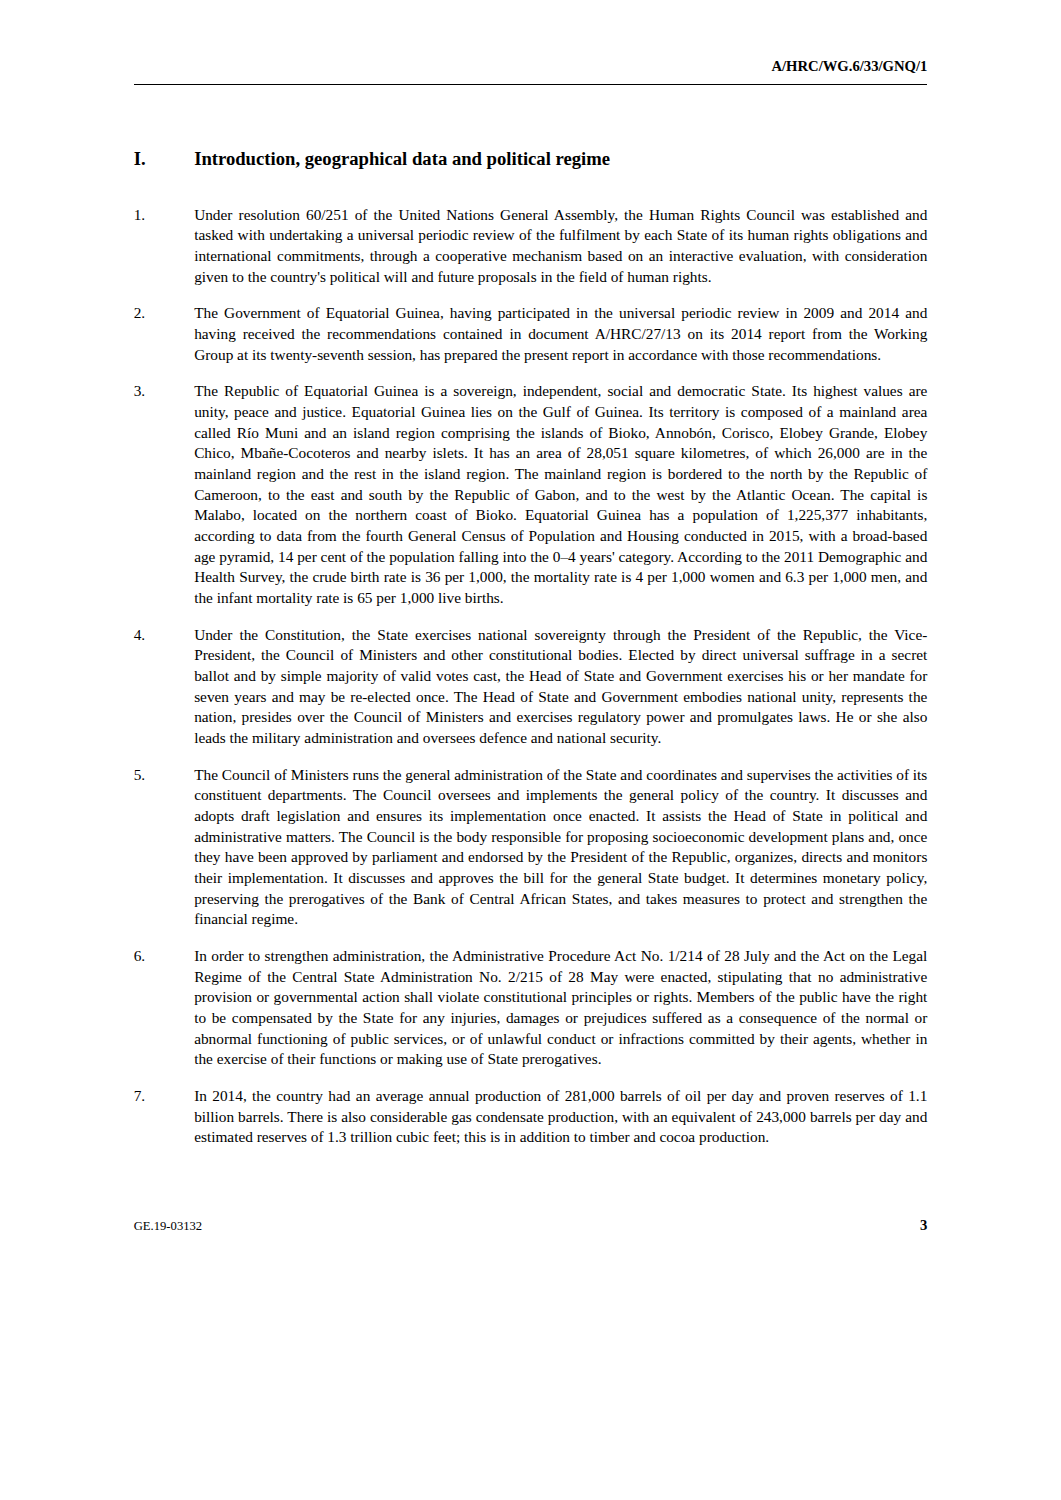A/HRC/WG.6/33/GNQ/1
I. Introduction, geographical data and political regime
1. Under resolution 60/251 of the United Nations General Assembly, the Human Rights Council was established and tasked with undertaking a universal periodic review of the fulfilment by each State of its human rights obligations and international commitments, through a cooperative mechanism based on an interactive evaluation, with consideration given to the country's political will and future proposals in the field of human rights.
2. The Government of Equatorial Guinea, having participated in the universal periodic review in 2009 and 2014 and having received the recommendations contained in document A/HRC/27/13 on its 2014 report from the Working Group at its twenty-seventh session, has prepared the present report in accordance with those recommendations.
3. The Republic of Equatorial Guinea is a sovereign, independent, social and democratic State. Its highest values are unity, peace and justice. Equatorial Guinea lies on the Gulf of Guinea. Its territory is composed of a mainland area called Río Muni and an island region comprising the islands of Bioko, Annobón, Corisco, Elobey Grande, Elobey Chico, Mbañe-Cocoteros and nearby islets. It has an area of 28,051 square kilometres, of which 26,000 are in the mainland region and the rest in the island region. The mainland region is bordered to the north by the Republic of Cameroon, to the east and south by the Republic of Gabon, and to the west by the Atlantic Ocean. The capital is Malabo, located on the northern coast of Bioko. Equatorial Guinea has a population of 1,225,377 inhabitants, according to data from the fourth General Census of Population and Housing conducted in 2015, with a broad-based age pyramid, 14 per cent of the population falling into the 0–4 years' category. According to the 2011 Demographic and Health Survey, the crude birth rate is 36 per 1,000, the mortality rate is 4 per 1,000 women and 6.3 per 1,000 men, and the infant mortality rate is 65 per 1,000 live births.
4. Under the Constitution, the State exercises national sovereignty through the President of the Republic, the Vice-President, the Council of Ministers and other constitutional bodies. Elected by direct universal suffrage in a secret ballot and by simple majority of valid votes cast, the Head of State and Government exercises his or her mandate for seven years and may be re-elected once. The Head of State and Government embodies national unity, represents the nation, presides over the Council of Ministers and exercises regulatory power and promulgates laws. He or she also leads the military administration and oversees defence and national security.
5. The Council of Ministers runs the general administration of the State and coordinates and supervises the activities of its constituent departments. The Council oversees and implements the general policy of the country. It discusses and adopts draft legislation and ensures its implementation once enacted. It assists the Head of State in political and administrative matters. The Council is the body responsible for proposing socioeconomic development plans and, once they have been approved by parliament and endorsed by the President of the Republic, organizes, directs and monitors their implementation. It discusses and approves the bill for the general State budget. It determines monetary policy, preserving the prerogatives of the Bank of Central African States, and takes measures to protect and strengthen the financial regime.
6. In order to strengthen administration, the Administrative Procedure Act No. 1/214 of 28 July and the Act on the Legal Regime of the Central State Administration No. 2/215 of 28 May were enacted, stipulating that no administrative provision or governmental action shall violate constitutional principles or rights. Members of the public have the right to be compensated by the State for any injuries, damages or prejudices suffered as a consequence of the normal or abnormal functioning of public services, or of unlawful conduct or infractions committed by their agents, whether in the exercise of their functions or making use of State prerogatives.
7. In 2014, the country had an average annual production of 281,000 barrels of oil per day and proven reserves of 1.1 billion barrels. There is also considerable gas condensate production, with an equivalent of 243,000 barrels per day and estimated reserves of 1.3 trillion cubic feet; this is in addition to timber and cocoa production.
GE.19-03132 3